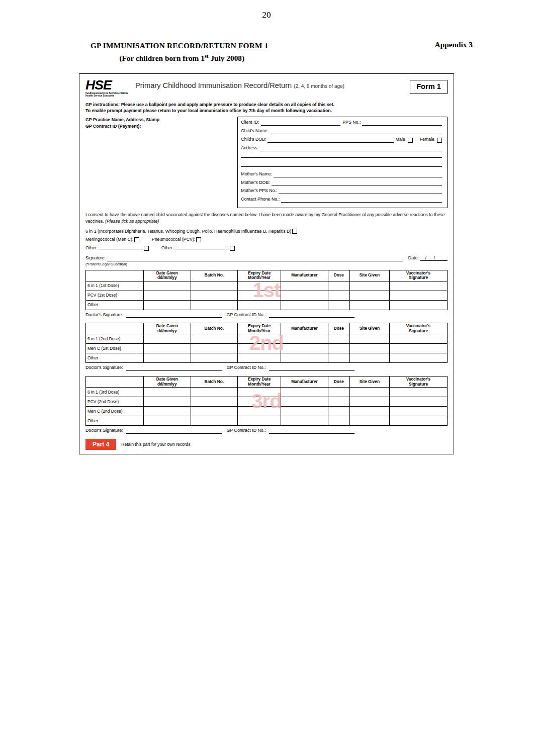20
GP IMMUNISATION RECORD/RETURN FORM 1
(For children born from 1st July 2008)
Appendix 3
HSE
Feidhmeannacht na Seirbhíse Sláinte
Health Service Executive
Primary Childhood Immunisation Record/Return (2, 4, 6 months of age)
Form 1
GP instructions: Please use a ballpoint pen and apply ample pressure to produce clear details on all copies of this set.
To enable prompt payment please return to your local immunisation office by 7th day of month following vaccination.
GP Practice Name, Address, Stamp
GP Contract ID (Payment):
Client ID: PPS No.:
Child's Name:
Child's DOB: Male Female
Address:
Mother's Name:
Mother's DOB:
Mother's PPS No.:
Contact Phone No.:
I consent to have the above named child vaccinated against the diseases named below. I have been made aware by my General Practitioner of any possible adverse reactions to these vaccines. (Please tick as appropriate)
6 in 1 (Incorporates Diphtheria, Tetanus, Whooping Cough, Polio, Haemophilus Influenzae B, Hepatitis B)
Meningococcal (Men C): Pneumococcal (PCV):
Other Other
Signature: Date: / /
(*Parent/Legal Guardian)
1st
| | Date Given dd/mm/yy | Batch No. | Expiry Date Month/Year | Manufacturer | Dose | Site Given | Vaccinator's Signature |
| --- | --- | --- | --- | --- | --- | --- | --- |
| 6 in 1 (1st Dose) | | | | | | | |
| PCV (1st Dose) | | | | | | | |
| Other | | | | | | | |
Doctor's Signature: GP Contract ID No.:
2nd
| | Date Given dd/mm/yy | Batch No. | Expiry Date Month/Year | Manufacturer | Dose | Site Given | Vaccinator's Signature |
| --- | --- | --- | --- | --- | --- | --- | --- |
| 6 in 1 (2nd Dose) | | | | | | | |
| Men C (1st Dose) | | | | | | | |
| Other | | | | | | | |
Doctor's Signature: GP Contract ID No.:
3rd
| | Date Given dd/mm/yy | Batch No. | Expiry Date Month/Year | Manufacturer | Dose | Site Given | Vaccinator's Signature |
| --- | --- | --- | --- | --- | --- | --- | --- |
| 6 in 1 (3rd Dose) | | | | | | | |
| PCV (2nd Dose) | | | | | | | |
| Men C (2nd Dose) | | | | | | | |
| Other | | | | | | | |
Doctor's Signature: GP Contract ID No.:
Part 4
Retain this part for your own records